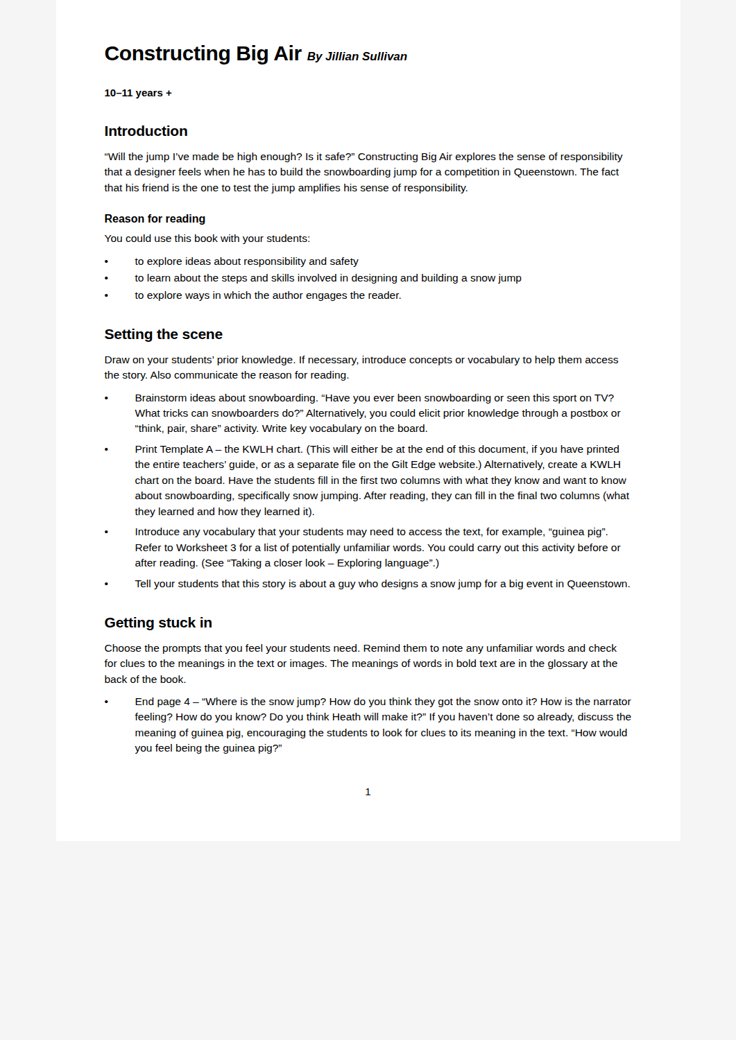Constructing Big Air By Jillian Sullivan
10–11 years +
Introduction
“Will the jump I’ve made be high enough? Is it safe?” Constructing Big Air explores the sense of responsibility that a designer feels when he has to build the snowboarding jump for a competition in Queenstown. The fact that his friend is the one to test the jump amplifies his sense of responsibility.
Reason for reading
You could use this book with your students:
to explore ideas about responsibility and safety
to learn about the steps and skills involved in designing and building a snow jump
to explore ways in which the author engages the reader.
Setting the scene
Draw on your students’ prior knowledge. If necessary, introduce concepts or vocabulary to help them access the story. Also communicate the reason for reading.
Brainstorm ideas about snowboarding. “Have you ever been snowboarding or seen this sport on TV? What tricks can snowboarders do?” Alternatively, you could elicit prior knowledge through a postbox or “think, pair, share” activity. Write key vocabulary on the board.
Print Template A – the KWLH chart. (This will either be at the end of this document, if you have printed the entire teachers’ guide, or as a separate file on the Gilt Edge website.) Alternatively, create a KWLH chart on the board. Have the students fill in the first two columns with what they know and want to know about snowboarding, specifically snow jumping. After reading, they can fill in the final two columns (what they learned and how they learned it).
Introduce any vocabulary that your students may need to access the text, for example, “guinea pig”. Refer to Worksheet 3 for a list of potentially unfamiliar words. You could carry out this activity before or after reading. (See “Taking a closer look – Exploring language”.)
Tell your students that this story is about a guy who designs a snow jump for a big event in Queenstown.
Getting stuck in
Choose the prompts that you feel your students need. Remind them to note any unfamiliar words and check for clues to the meanings in the text or images. The meanings of words in bold text are in the glossary at the back of the book.
End page 4 – “Where is the snow jump? How do you think they got the snow onto it? How is the narrator feeling? How do you know? Do you think Heath will make it?” If you haven’t done so already, discuss the meaning of guinea pig, encouraging the students to look for clues to its meaning in the text. “How would you feel being the guinea pig?”
1